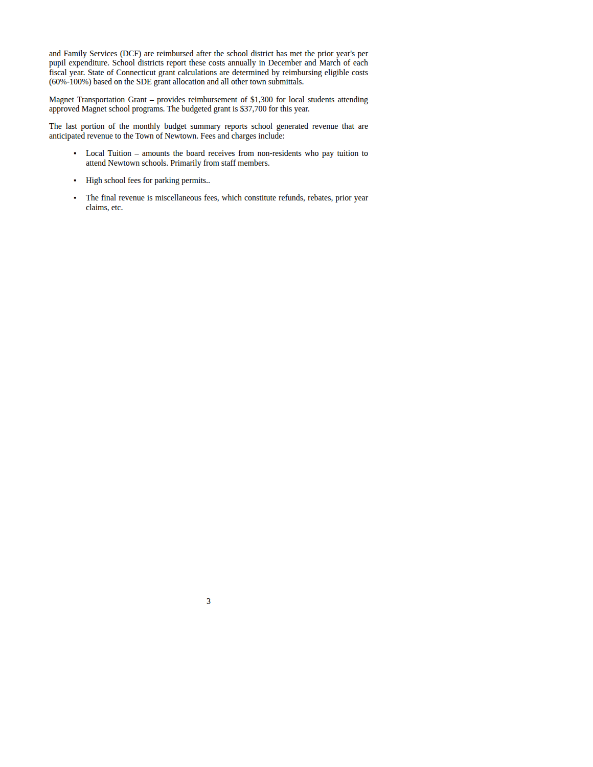and Family Services (DCF) are reimbursed after the school district has met the prior year's per pupil expenditure. School districts report these costs annually in December and March of each fiscal year. State of Connecticut grant calculations are determined by reimbursing eligible costs (60%-100%) based on the SDE grant allocation and all other town submittals.
Magnet Transportation Grant – provides reimbursement of $1,300 for local students attending approved Magnet school programs. The budgeted grant is $37,700 for this year.
The last portion of the monthly budget summary reports school generated revenue that are anticipated revenue to the Town of Newtown. Fees and charges include:
Local Tuition – amounts the board receives from non-residents who pay tuition to attend Newtown schools. Primarily from staff members.
High school fees for parking permits..
The final revenue is miscellaneous fees, which constitute refunds, rebates, prior year claims, etc.
3